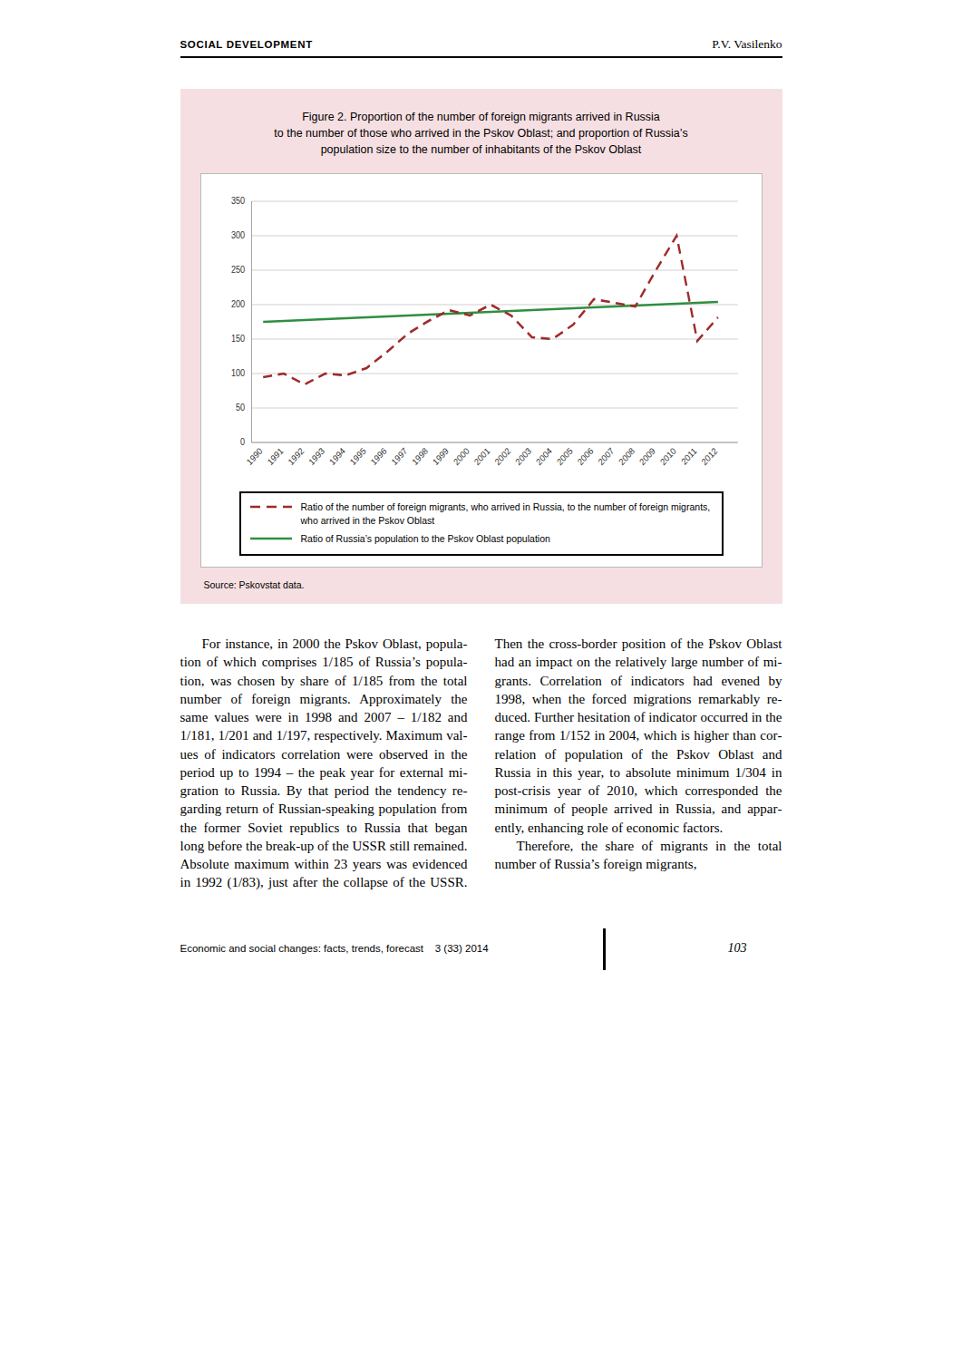Social development
P.V. Vasilenko
Figure 2. Proportion of the number of foreign migrants arrived in Russia
to the number of those who arrived in the Pskov Oblast; and proportion of Russia’s
population size to the number of inhabitants of the Pskov Oblast
350 300 250 200 150 100 50 0 1990 1991 1992 1993 1994 1995 1996 1997 1998 1999 2000 2001 2002 2003 2004 2005 2006 2007 2008 2009 2010 2011 2012
Ratio of the number of foreign migrants, who arrived in Russia, to the number of foreign migrants, who arrived in the Pskov Oblast
Ratio of Russia’s population to the Pskov Oblast population
Source: Pskovstat data.
For instance, in 2000 the Pskov Oblast, population of which comprises 1/185 of Russia’s population, was chosen by share of 1/185 from the total number of foreign migrants. Approximately the same values were in 1998 and 2007 – 1/182 and 1/181, 1/201 and 1/197, respectively. Maximum values of indicators correlation were observed in the period up to 1994 – the peak year for external migration to Russia. By that period the tendency regarding return of Russian-speaking population from the former Soviet republics to Russia that began long before the break-up of the USSR still remained. Absolute maximum within 23 years was evidenced in 1992 (1/83), just after the collapse of the USSR. Then the cross-border position of the Pskov Oblast had an impact on the relatively large number of migrants. Correlation of indicators had evened by 1998, when the forced migrations remarkably reduced. Further hesitation of indicator occurred in the range from 1/152 in 2004, which is higher than correlation of population of the Pskov Oblast and Russia in this year, to absolute minimum 1/304 in post-crisis year of 2010, which corresponded the minimum of people arrived in Russia, and apparently, enhancing role of economic factors.
Therefore, the share of migrants in the total number of Russia’s foreign migrants,
Economic and social changes: facts, trends, forecast 3 (33) 2014
103